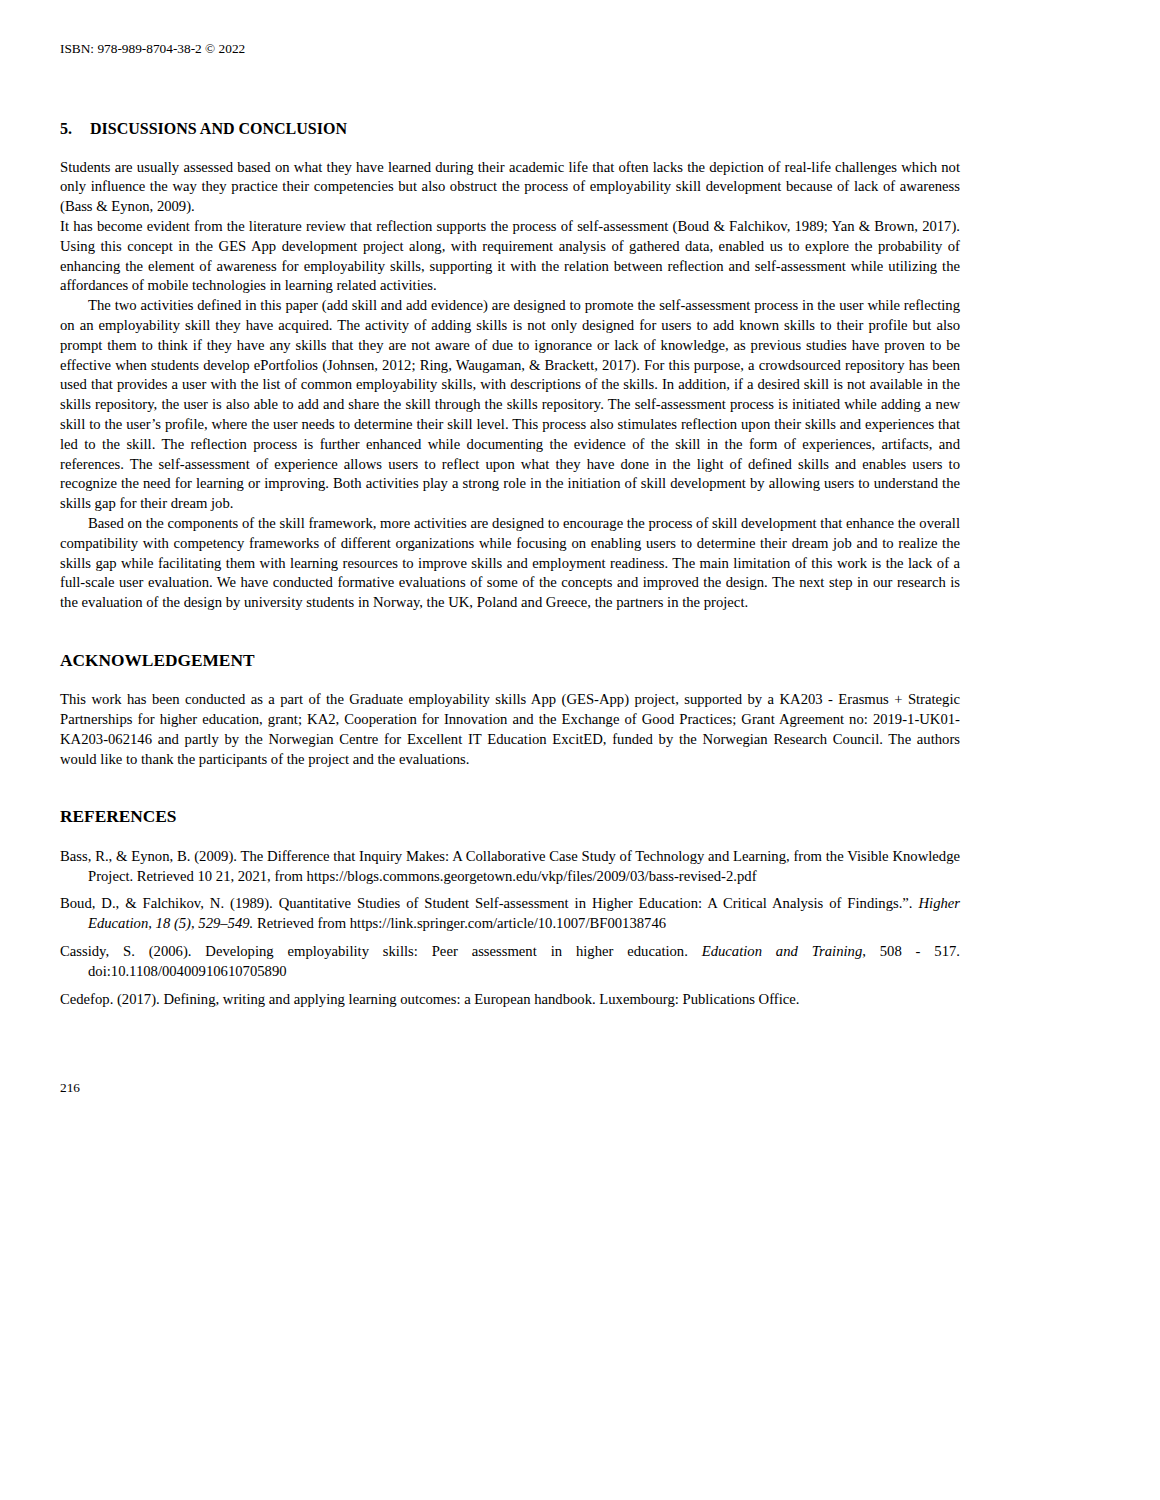ISBN: 978-989-8704-38-2 © 2022
5. DISCUSSIONS AND CONCLUSION
Students are usually assessed based on what they have learned during their academic life that often lacks the depiction of real-life challenges which not only influence the way they practice their competencies but also obstruct the process of employability skill development because of lack of awareness (Bass & Eynon, 2009).
It has become evident from the literature review that reflection supports the process of self-assessment (Boud & Falchikov, 1989; Yan & Brown, 2017). Using this concept in the GES App development project along, with requirement analysis of gathered data, enabled us to explore the probability of enhancing the element of awareness for employability skills, supporting it with the relation between reflection and self-assessment while utilizing the affordances of mobile technologies in learning related activities.
The two activities defined in this paper (add skill and add evidence) are designed to promote the self-assessment process in the user while reflecting on an employability skill they have acquired. The activity of adding skills is not only designed for users to add known skills to their profile but also prompt them to think if they have any skills that they are not aware of due to ignorance or lack of knowledge, as previous studies have proven to be effective when students develop ePortfolios (Johnsen, 2012; Ring, Waugaman, & Brackett, 2017). For this purpose, a crowdsourced repository has been used that provides a user with the list of common employability skills, with descriptions of the skills. In addition, if a desired skill is not available in the skills repository, the user is also able to add and share the skill through the skills repository. The self-assessment process is initiated while adding a new skill to the user’s profile, where the user needs to determine their skill level. This process also stimulates reflection upon their skills and experiences that led to the skill. The reflection process is further enhanced while documenting the evidence of the skill in the form of experiences, artifacts, and references. The self-assessment of experience allows users to reflect upon what they have done in the light of defined skills and enables users to recognize the need for learning or improving. Both activities play a strong role in the initiation of skill development by allowing users to understand the skills gap for their dream job.
Based on the components of the skill framework, more activities are designed to encourage the process of skill development that enhance the overall compatibility with competency frameworks of different organizations while focusing on enabling users to determine their dream job and to realize the skills gap while facilitating them with learning resources to improve skills and employment readiness. The main limitation of this work is the lack of a full-scale user evaluation. We have conducted formative evaluations of some of the concepts and improved the design. The next step in our research is the evaluation of the design by university students in Norway, the UK, Poland and Greece, the partners in the project.
ACKNOWLEDGEMENT
This work has been conducted as a part of the Graduate employability skills App (GES-App) project, supported by a KA203 - Erasmus + Strategic Partnerships for higher education, grant; KA2, Cooperation for Innovation and the Exchange of Good Practices; Grant Agreement no: 2019-1-UK01-KA203-062146 and partly by the Norwegian Centre for Excellent IT Education ExcitED, funded by the Norwegian Research Council. The authors would like to thank the participants of the project and the evaluations.
REFERENCES
Bass, R., & Eynon, B. (2009). The Difference that Inquiry Makes: A Collaborative Case Study of Technology and Learning, from the Visible Knowledge Project. Retrieved 10 21, 2021, from https://blogs.commons.georgetown.edu/vkp/files/2009/03/bass-revised-2.pdf
Boud, D., & Falchikov, N. (1989). Quantitative Studies of Student Self-assessment in Higher Education: A Critical Analysis of Findings.”. Higher Education, 18 (5), 529–549. Retrieved from https://link.springer.com/article/10.1007/BF00138746
Cassidy, S. (2006). Developing employability skills: Peer assessment in higher education. Education and Training, 508 - 517. doi:10.1108/00400910610705890
Cedefop. (2017). Defining, writing and applying learning outcomes: a European handbook. Luxembourg: Publications Office.
216